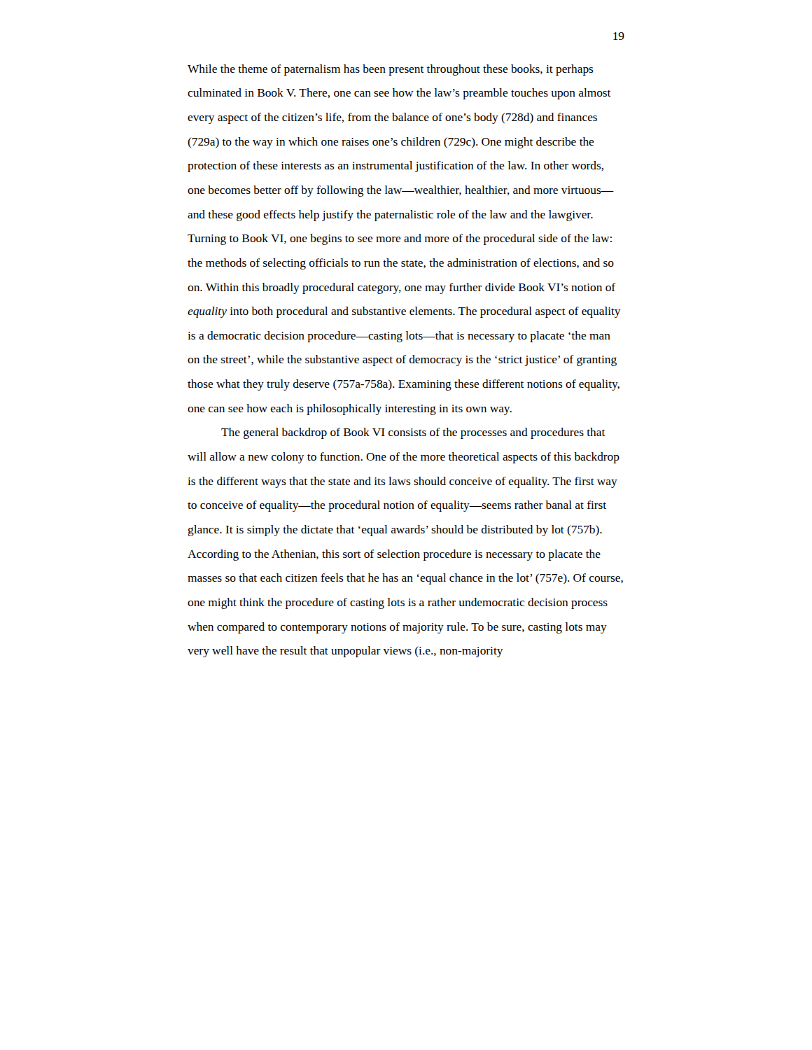19
While the theme of paternalism has been present throughout these books, it perhaps culminated in Book V. There, one can see how the law’s preamble touches upon almost every aspect of the citizen’s life, from the balance of one’s body (728d) and finances (729a) to the way in which one raises one’s children (729c). One might describe the protection of these interests as an instrumental justification of the law. In other words, one becomes better off by following the law—wealthier, healthier, and more virtuous—and these good effects help justify the paternalistic role of the law and the lawgiver. Turning to Book VI, one begins to see more and more of the procedural side of the law: the methods of selecting officials to run the state, the administration of elections, and so on. Within this broadly procedural category, one may further divide Book VI’s notion of equality into both procedural and substantive elements. The procedural aspect of equality is a democratic decision procedure—casting lots—that is necessary to placate ‘the man on the street’, while the substantive aspect of democracy is the ‘strict justice’ of granting those what they truly deserve (757a-758a). Examining these different notions of equality, one can see how each is philosophically interesting in its own way.
The general backdrop of Book VI consists of the processes and procedures that will allow a new colony to function. One of the more theoretical aspects of this backdrop is the different ways that the state and its laws should conceive of equality. The first way to conceive of equality—the procedural notion of equality—seems rather banal at first glance. It is simply the dictate that ‘equal awards’ should be distributed by lot (757b). According to the Athenian, this sort of selection procedure is necessary to placate the masses so that each citizen feels that he has an ‘equal chance in the lot’ (757e). Of course, one might think the procedure of casting lots is a rather undemocratic decision process when compared to contemporary notions of majority rule. To be sure, casting lots may very well have the result that unpopular views (i.e., non-majority